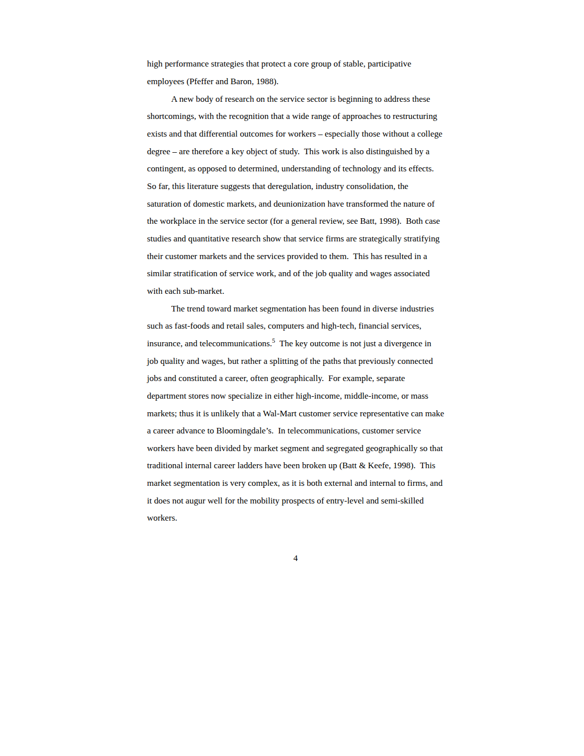high performance strategies that protect a core group of stable, participative employees (Pfeffer and Baron, 1988).
A new body of research on the service sector is beginning to address these shortcomings, with the recognition that a wide range of approaches to restructuring exists and that differential outcomes for workers – especially those without a college degree – are therefore a key object of study. This work is also distinguished by a contingent, as opposed to determined, understanding of technology and its effects. So far, this literature suggests that deregulation, industry consolidation, the saturation of domestic markets, and deunionization have transformed the nature of the workplace in the service sector (for a general review, see Batt, 1998). Both case studies and quantitative research show that service firms are strategically stratifying their customer markets and the services provided to them. This has resulted in a similar stratification of service work, and of the job quality and wages associated with each sub-market.
The trend toward market segmentation has been found in diverse industries such as fast-foods and retail sales, computers and high-tech, financial services, insurance, and telecommunications.5 The key outcome is not just a divergence in job quality and wages, but rather a splitting of the paths that previously connected jobs and constituted a career, often geographically. For example, separate department stores now specialize in either high-income, middle-income, or mass markets; thus it is unlikely that a Wal-Mart customer service representative can make a career advance to Bloomingdale’s. In telecommunications, customer service workers have been divided by market segment and segregated geographically so that traditional internal career ladders have been broken up (Batt & Keefe, 1998). This market segmentation is very complex, as it is both external and internal to firms, and it does not augur well for the mobility prospects of entry-level and semi-skilled workers.
4